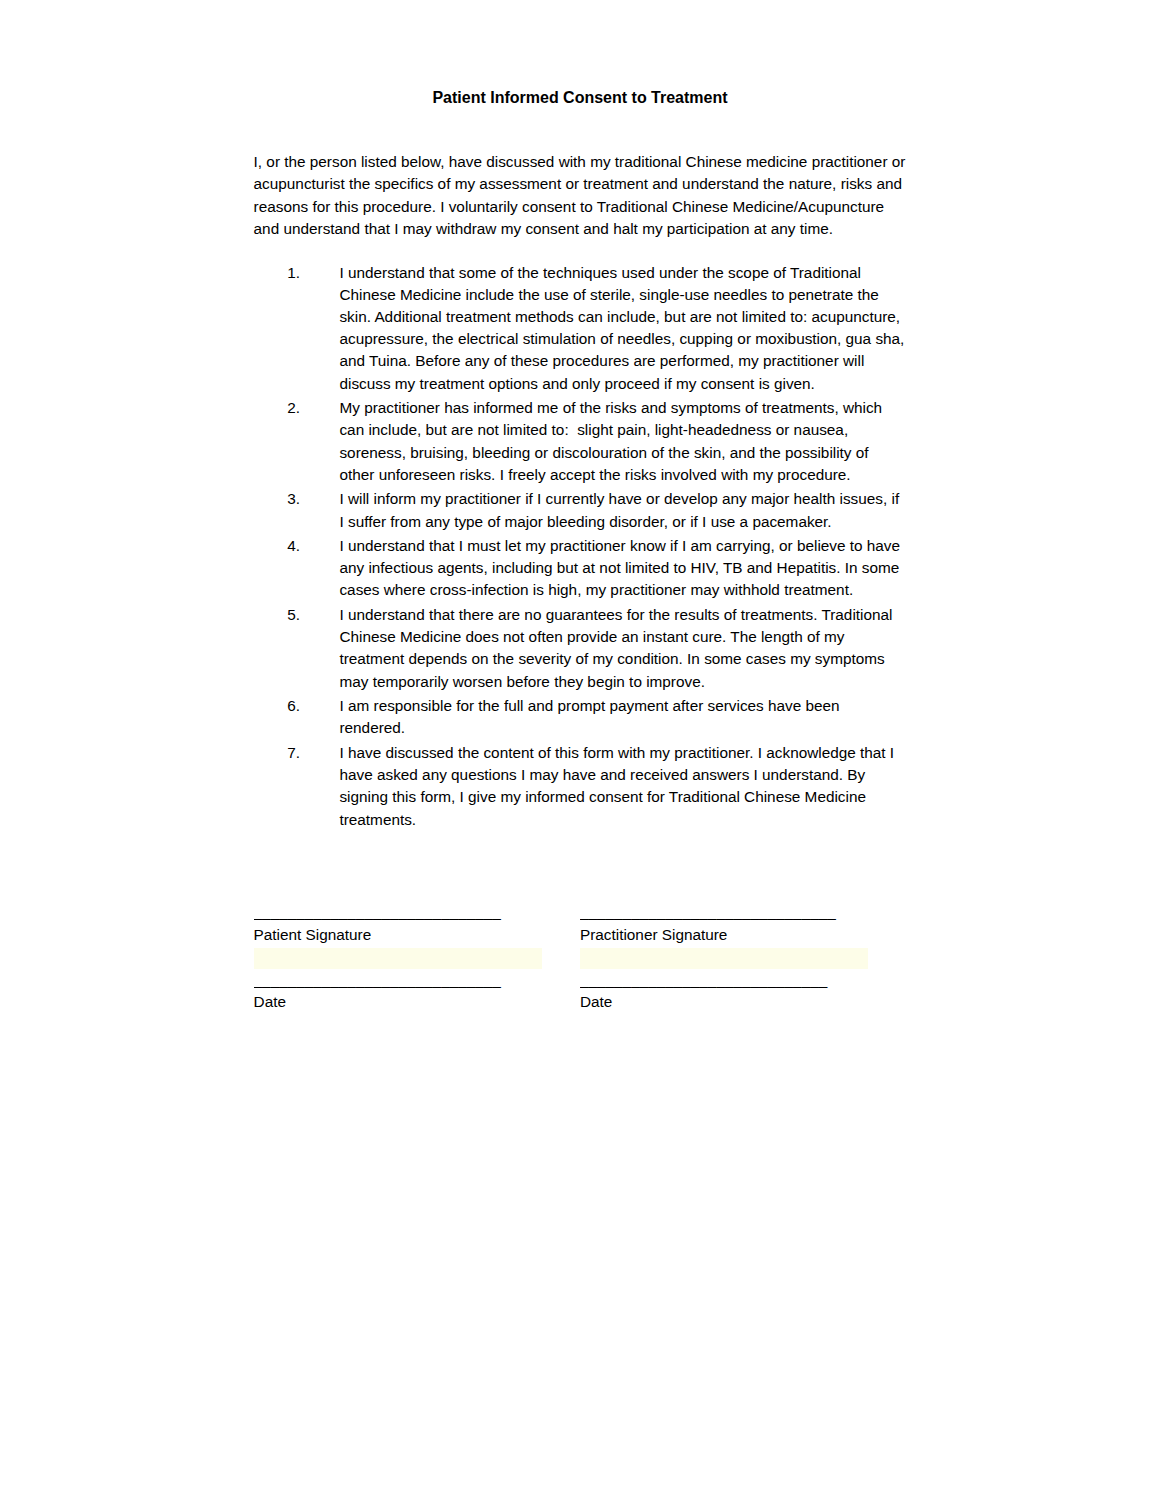Patient Informed Consent to Treatment
I, or the person listed below, have discussed with my traditional Chinese medicine practitioner or acupuncturist the specifics of my assessment or treatment and understand the nature, risks and reasons for this procedure. I voluntarily consent to Traditional Chinese Medicine/Acupuncture and understand that I may withdraw my consent and halt my participation at any time.
I understand that some of the techniques used under the scope of Traditional Chinese Medicine include the use of sterile, single-use needles to penetrate the skin. Additional treatment methods can include, but are not limited to: acupuncture, acupressure, the electrical stimulation of needles, cupping or moxibustion, gua sha, and Tuina. Before any of these procedures are performed, my practitioner will discuss my treatment options and only proceed if my consent is given.
My practitioner has informed me of the risks and symptoms of treatments, which can include, but are not limited to: slight pain, light-headedness or nausea, soreness, bruising, bleeding or discolouration of the skin, and the possibility of other unforeseen risks. I freely accept the risks involved with my procedure.
I will inform my practitioner if I currently have or develop any major health issues, if I suffer from any type of major bleeding disorder, or if I use a pacemaker.
I understand that I must let my practitioner know if I am carrying, or believe to have any infectious agents, including but at not limited to HIV, TB and Hepatitis. In some cases where cross-infection is high, my practitioner may withhold treatment.
I understand that there are no guarantees for the results of treatments. Traditional Chinese Medicine does not often provide an instant cure. The length of my treatment depends on the severity of my condition. In some cases my symptoms may temporarily worsen before they begin to improve.
I am responsible for the full and prompt payment after services have been rendered.
I have discussed the content of this form with my practitioner. I acknowledge that I have asked any questions I may have and received answers I understand. By signing this form, I give my informed consent for Traditional Chinese Medicine treatments.
| _____________________________ Patient Signature _____________________________ Date | ______________________________ Practitioner Signature _____________________________ Date |